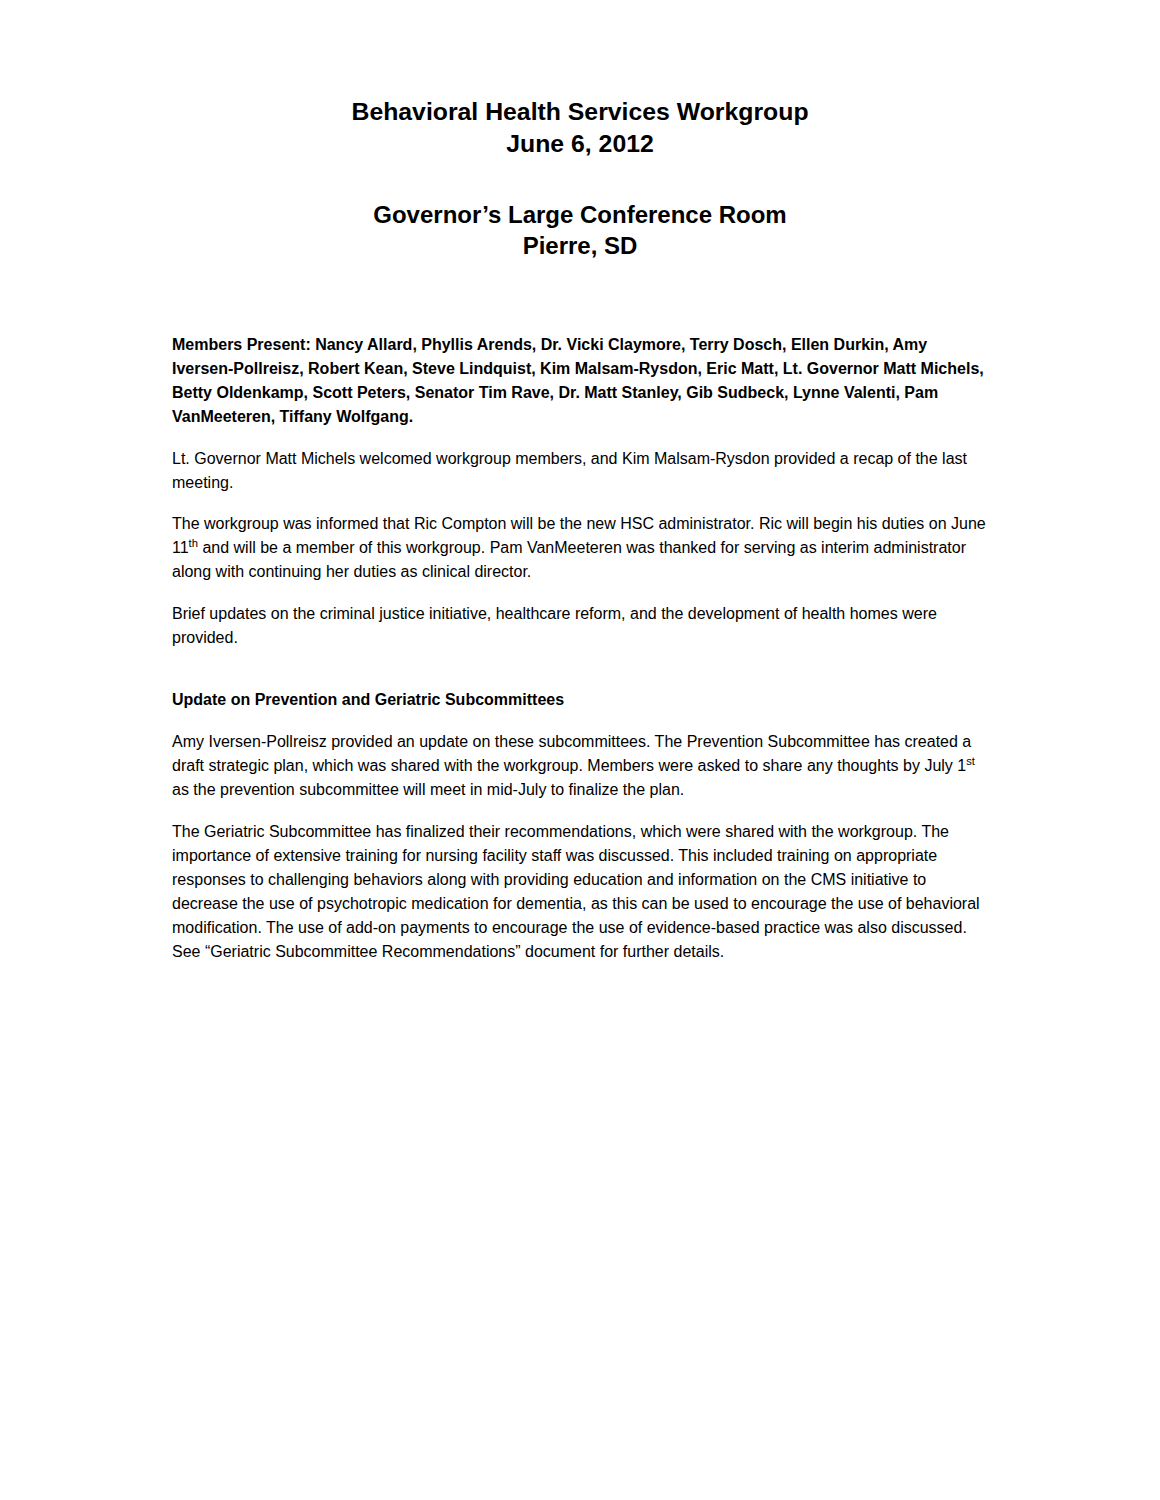Behavioral Health Services Workgroup
June 6, 2012
Governor’s Large Conference Room
Pierre, SD
Members Present: Nancy Allard, Phyllis Arends, Dr. Vicki Claymore, Terry Dosch, Ellen Durkin, Amy Iversen-Pollreisz, Robert Kean, Steve Lindquist, Kim Malsam-Rysdon, Eric Matt, Lt. Governor Matt Michels, Betty Oldenkamp, Scott Peters, Senator Tim Rave, Dr. Matt Stanley, Gib Sudbeck, Lynne Valenti, Pam VanMeeteren, Tiffany Wolfgang.
Lt. Governor Matt Michels welcomed workgroup members, and Kim Malsam-Rysdon provided a recap of the last meeting.
The workgroup was informed that Ric Compton will be the new HSC administrator. Ric will begin his duties on June 11th and will be a member of this workgroup. Pam VanMeeteren was thanked for serving as interim administrator along with continuing her duties as clinical director.
Brief updates on the criminal justice initiative, healthcare reform, and the development of health homes were provided.
Update on Prevention and Geriatric Subcommittees
Amy Iversen-Pollreisz provided an update on these subcommittees. The Prevention Subcommittee has created a draft strategic plan, which was shared with the workgroup. Members were asked to share any thoughts by July 1st as the prevention subcommittee will meet in mid-July to finalize the plan.
The Geriatric Subcommittee has finalized their recommendations, which were shared with the workgroup. The importance of extensive training for nursing facility staff was discussed. This included training on appropriate responses to challenging behaviors along with providing education and information on the CMS initiative to decrease the use of psychotropic medication for dementia, as this can be used to encourage the use of behavioral modification. The use of add-on payments to encourage the use of evidence-based practice was also discussed. See “Geriatric Subcommittee Recommendations” document for further details.